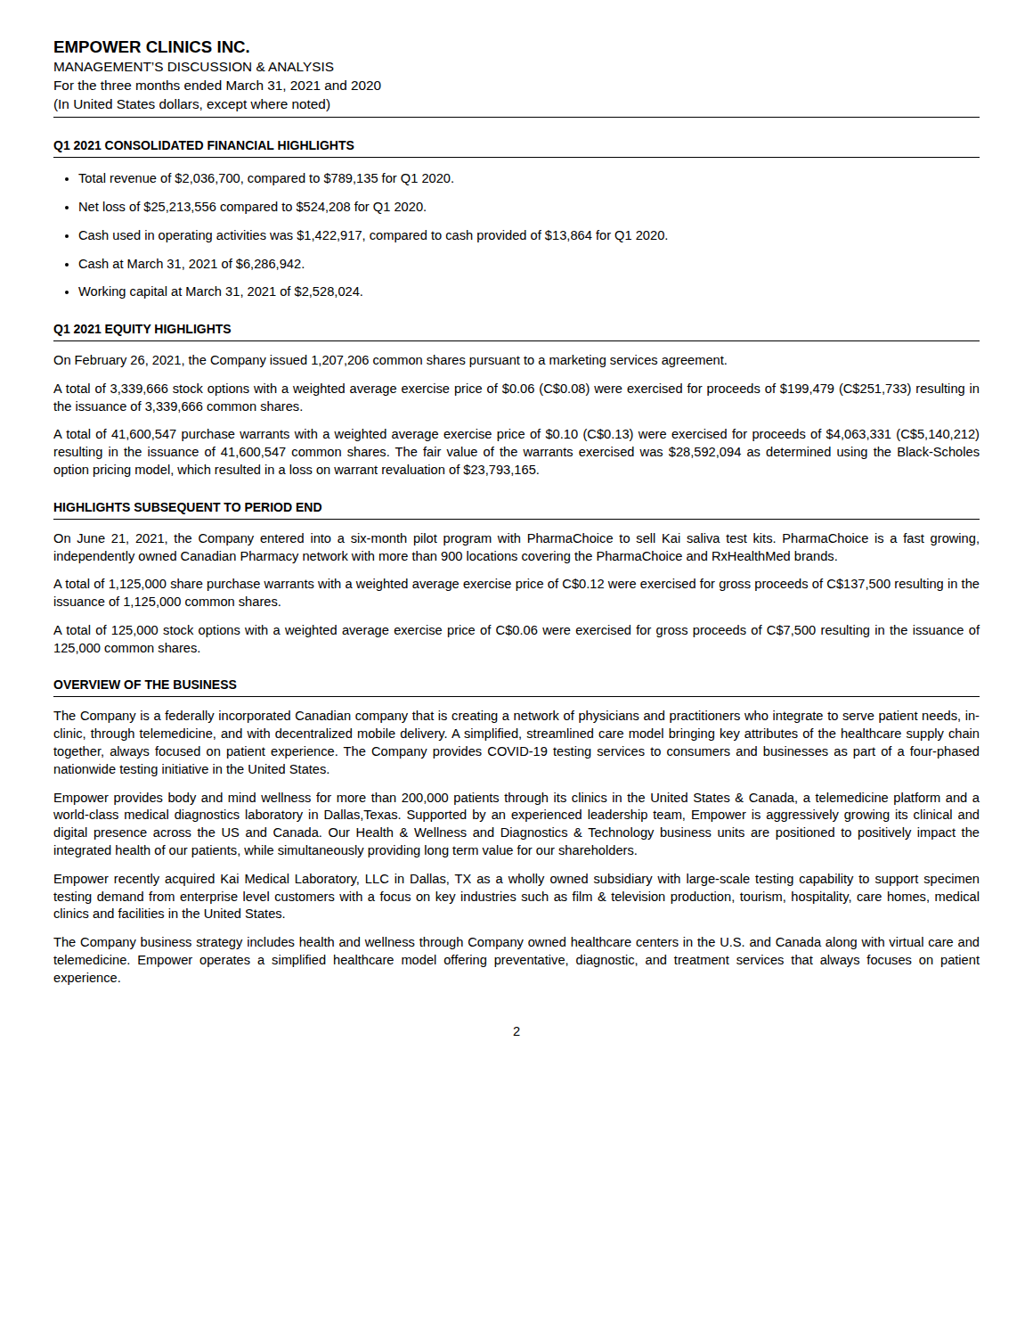EMPOWER CLINICS INC.
MANAGEMENT’S DISCUSSION & ANALYSIS
For the three months ended March 31, 2021 and 2020
(In United States dollars, except where noted)
Q1 2021 Consolidated Financial Highlights
Total revenue of $2,036,700, compared to $789,135 for Q1 2020.
Net loss of $25,213,556 compared to $524,208 for Q1 2020.
Cash used in operating activities was $1,422,917, compared to cash provided of $13,864 for Q1 2020.
Cash at March 31, 2021 of $6,286,942.
Working capital at March 31, 2021 of $2,528,024.
Q1 2021 Equity Highlights
On February 26, 2021, the Company issued 1,207,206 common shares pursuant to a marketing services agreement.
A total of 3,339,666 stock options with a weighted average exercise price of $0.06 (C$0.08) were exercised for proceeds of $199,479 (C$251,733) resulting in the issuance of 3,339,666 common shares.
A total of 41,600,547 purchase warrants with a weighted average exercise price of $0.10 (C$0.13) were exercised for proceeds of $4,063,331 (C$5,140,212) resulting in the issuance of 41,600,547 common shares. The fair value of the warrants exercised was $28,592,094 as determined using the Black-Scholes option pricing model, which resulted in a loss on warrant revaluation of $23,793,165.
Highlights Subsequent to Period End
On June 21, 2021, the Company entered into a six-month pilot program with PharmaChoice to sell Kai saliva test kits. PharmaChoice is a fast growing, independently owned Canadian Pharmacy network with more than 900 locations covering the PharmaChoice and RxHealthMed brands.
A total of 1,125,000 share purchase warrants with a weighted average exercise price of C$0.12 were exercised for gross proceeds of C$137,500 resulting in the issuance of 1,125,000 common shares.
A total of 125,000 stock options with a weighted average exercise price of C$0.06 were exercised for gross proceeds of C$7,500 resulting in the issuance of 125,000 common shares.
Overview of the Business
The Company is a federally incorporated Canadian company that is creating a network of physicians and practitioners who integrate to serve patient needs, in-clinic, through telemedicine, and with decentralized mobile delivery. A simplified, streamlined care model bringing key attributes of the healthcare supply chain together, always focused on patient experience. The Company provides COVID-19 testing services to consumers and businesses as part of a four-phased nationwide testing initiative in the United States.
Empower provides body and mind wellness for more than 200,000 patients through its clinics in the United States & Canada, a telemedicine platform and a world-class medical diagnostics laboratory in Dallas,Texas. Supported by an experienced leadership team, Empower is aggressively growing its clinical and digital presence across the US and Canada. Our Health & Wellness and Diagnostics & Technology business units are positioned to positively impact the integrated health of our patients, while simultaneously providing long term value for our shareholders.
Empower recently acquired Kai Medical Laboratory, LLC in Dallas, TX as a wholly owned subsidiary with large-scale testing capability to support specimen testing demand from enterprise level customers with a focus on key industries such as film & television production, tourism, hospitality, care homes, medical clinics and facilities in the United States.
The Company business strategy includes health and wellness through Company owned healthcare centers in the U.S. and Canada along with virtual care and telemedicine. Empower operates a simplified healthcare model offering preventative, diagnostic, and treatment services that always focuses on patient experience.
2